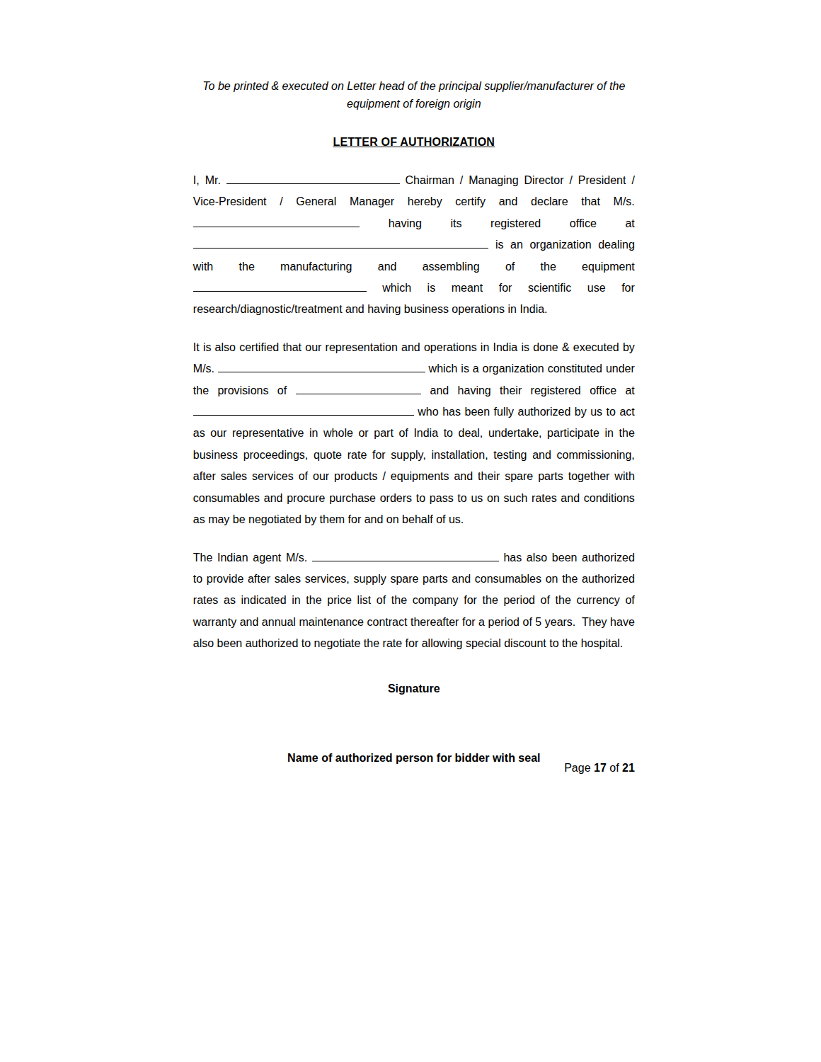To be printed & executed on Letter head of the principal supplier/manufacturer of the equipment of foreign origin
LETTER OF AUTHORIZATION
I, Mr. Chairman / Managing Director / President / Vice-President / General Manager hereby certify and declare that M/s. having its registered office at is an organization dealing with the manufacturing and assembling of the equipment which is meant for scientific use for research/diagnostic/treatment and having business operations in India.
It is also certified that our representation and operations in India is done & executed by M/s. which is a organization constituted under the provisions of and having their registered office at who has been fully authorized by us to act as our representative in whole or part of India to deal, undertake, participate in the business proceedings, quote rate for supply, installation, testing and commissioning, after sales services of our products / equipments and their spare parts together with consumables and procure purchase orders to pass to us on such rates and conditions as may be negotiated by them for and on behalf of us.
The Indian agent M/s. has also been authorized to provide after sales services, supply spare parts and consumables on the authorized rates as indicated in the price list of the company for the period of the currency of warranty and annual maintenance contract thereafter for a period of 5 years. They have also been authorized to negotiate the rate for allowing special discount to the hospital.
Signature
Name of authorized person for bidder with seal
Page 17 of 21